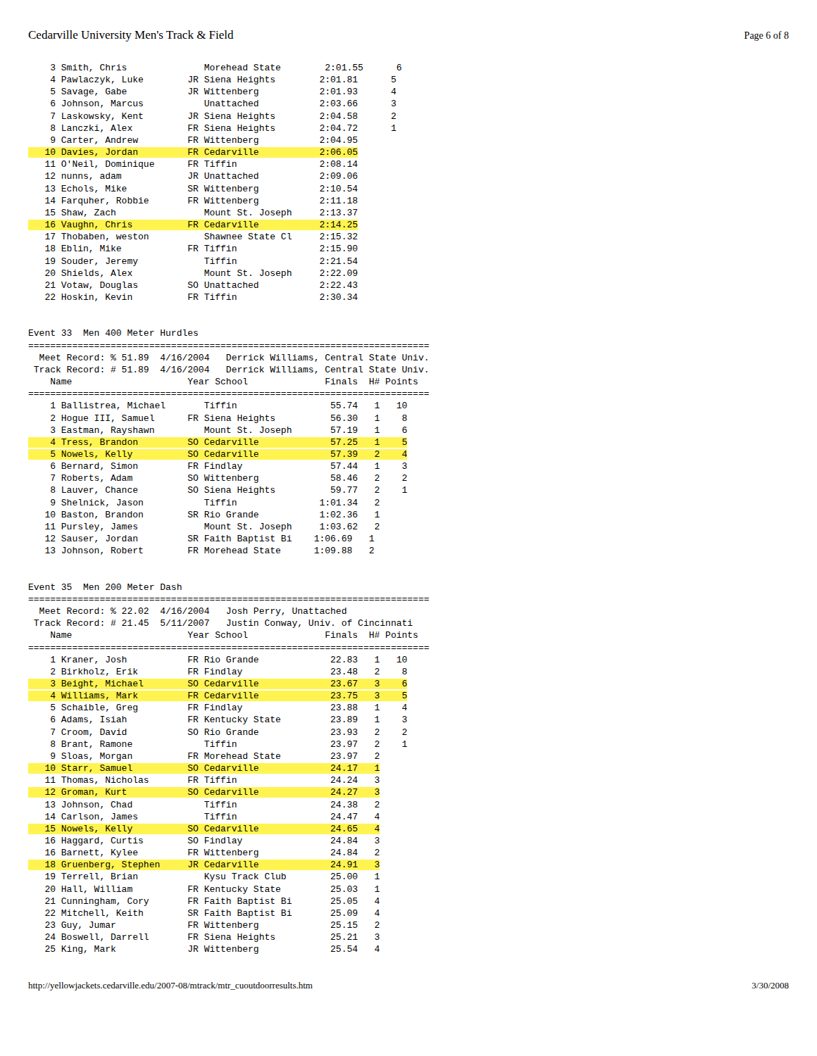Cedarville University Men's Track & Field
Page 6 of 8
    3 Smith, Chris              Morehead State        2:01.55      6
    4 Pawlaczyk, Luke        JR Siena Heights        2:01.81      5
    5 Savage, Gabe           JR Wittenberg           2:01.93      4
    6 Johnson, Marcus           Unattached           2:03.66      3
    7 Laskowsky, Kent        JR Siena Heights        2:04.58      2
    8 Lanczki, Alex          FR Siena Heights        2:04.72      1
    9 Carter, Andrew         FR Wittenberg           2:04.95
   10 Davies, Jordan         FR Cedarville           2:06.05
   11 O'Neil, Dominique      FR Tiffin               2:08.14
   12 nunns, adam            JR Unattached           2:09.06
   13 Echols, Mike           SR Wittenberg           2:10.54
   14 Farquher, Robbie       FR Wittenberg           2:11.18
   15 Shaw, Zach                Mount St. Joseph     2:13.37
   16 Vaughn, Chris          FR Cedarville           2:14.25
   17 Thobaben, weston          Shawnee State Cl     2:15.32
   18 Eblin, Mike            FR Tiffin               2:15.90
   19 Souder, Jeremy            Tiffin               2:21.54
   20 Shields, Alex             Mount St. Joseph     2:22.09
   21 Votaw, Douglas         SO Unattached           2:22.43
   22 Hoskin, Kevin          FR Tiffin               2:30.34


Event 33  Men 400 Meter Hurdles
=========================================================================
  Meet Record: % 51.89  4/16/2004   Derrick Williams, Central State Univ.
 Track Record: # 51.89  4/16/2004   Derrick Williams, Central State Univ.
    Name                     Year School              Finals  H# Points
=========================================================================
    1 Ballistrea, Michael       Tiffin                 55.74   1   10
    2 Hogue III, Samuel      FR Siena Heights          56.30   1    8
    3 Eastman, Rayshawn         Mount St. Joseph       57.19   1    6
    4 Tress, Brandon         SO Cedarville             57.25   1    5
    5 Nowels, Kelly          SO Cedarville             57.39   2    4
    6 Bernard, Simon         FR Findlay                57.44   1    3
    7 Roberts, Adam          SO Wittenberg             58.46   2    2
    8 Lauver, Chance         SO Siena Heights          59.77   2    1
    9 Shelnick, Jason           Tiffin               1:01.34   2
   10 Baston, Brandon        SR Rio Grande           1:02.36   1
   11 Pursley, James            Mount St. Joseph     1:03.62   2
   12 Sauser, Jordan         SR Faith Baptist Bi    1:06.69   1
   13 Johnson, Robert        FR Morehead State      1:09.88   2


Event 35  Men 200 Meter Dash
=========================================================================
  Meet Record: % 22.02  4/16/2004   Josh Perry, Unattached
 Track Record: # 21.45  5/11/2007   Justin Conway, Univ. of Cincinnati
    Name                     Year School              Finals  H# Points
=========================================================================
    1 Kraner, Josh           FR Rio Grande             22.83   1   10
    2 Birkholz, Erik         FR Findlay                23.48   2    8
    3 Beight, Michael        SO Cedarville             23.67   3    6
    4 Williams, Mark         FR Cedarville             23.75   3    5
    5 Schaible, Greg         FR Findlay                23.88   1    4
    6 Adams, Isiah           FR Kentucky State         23.89   1    3
    7 Croom, David           SO Rio Grande             23.93   2    2
    8 Brant, Ramone             Tiffin                 23.97   2    1
    9 Sloas, Morgan          FR Morehead State         23.97   2
   10 Starr, Samuel          SO Cedarville             24.17   1
   11 Thomas, Nicholas       FR Tiffin                 24.24   3
   12 Groman, Kurt           SO Cedarville             24.27   3
   13 Johnson, Chad             Tiffin                 24.38   2
   14 Carlson, James            Tiffin                 24.47   4
   15 Nowels, Kelly          SO Cedarville             24.65   4
   16 Haggard, Curtis        SO Findlay                24.84   3
   16 Barnett, Kylee         FR Wittenberg             24.84   2
   18 Gruenberg, Stephen     JR Cedarville             24.91   3
   19 Terrell, Brian            Kysu Track Club        25.00   1
   20 Hall, William          FR Kentucky State         25.03   1
   21 Cunningham, Cory       FR Faith Baptist Bi       25.05   4
   22 Mitchell, Keith        SR Faith Baptist Bi       25.09   4
   23 Guy, Jumar             FR Wittenberg             25.15   2
   24 Boswell, Darrell       FR Siena Heights          25.21   3
   25 King, Mark             JR Wittenberg             25.54   4
http://yellowjackets.cedarville.edu/2007-08/mtrack/mtr_cuoutdoorresults.htm
3/30/2008